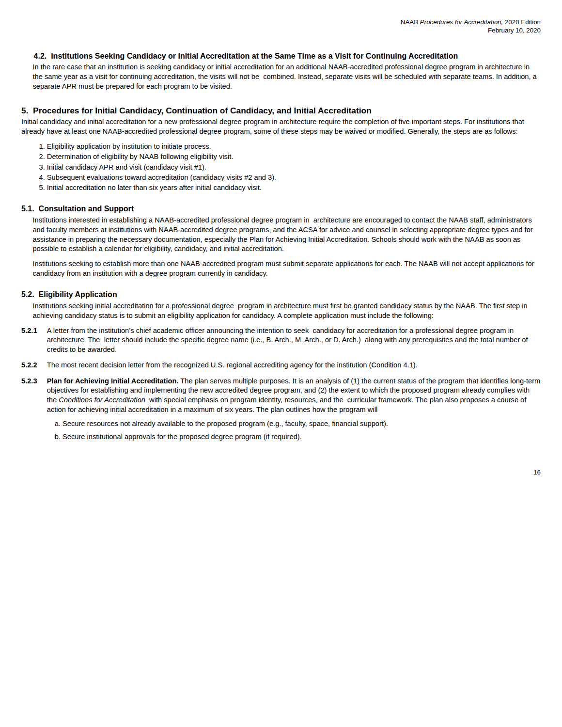NAAB Procedures for Accreditation, 2020 Edition
February 10, 2020
4.2. Institutions Seeking Candidacy or Initial Accreditation at the Same Time as a Visit for Continuing Accreditation
In the rare case that an institution is seeking candidacy or initial accreditation for an additional NAAB-accredited professional degree program in architecture in the same year as a visit for continuing accreditation, the visits will not be combined. Instead, separate visits will be scheduled with separate teams. In addition, a separate APR must be prepared for each program to be visited.
5. Procedures for Initial Candidacy, Continuation of Candidacy, and Initial Accreditation
Initial candidacy and initial accreditation for a new professional degree program in architecture require the completion of five important steps. For institutions that already have at least one NAAB-accredited professional degree program, some of these steps may be waived or modified. Generally, the steps are as follows:
Eligibility application by institution to initiate process.
Determination of eligibility by NAAB following eligibility visit.
Initial candidacy APR and visit (candidacy visit #1).
Subsequent evaluations toward accreditation (candidacy visits #2 and 3).
Initial accreditation no later than six years after initial candidacy visit.
5.1. Consultation and Support
Institutions interested in establishing a NAAB-accredited professional degree program in architecture are encouraged to contact the NAAB staff, administrators and faculty members at institutions with NAAB-accredited degree programs, and the ACSA for advice and counsel in selecting appropriate degree types and for assistance in preparing the necessary documentation, especially the Plan for Achieving Initial Accreditation. Schools should work with the NAAB as soon as possible to establish a calendar for eligibility, candidacy, and initial accreditation.
Institutions seeking to establish more than one NAAB-accredited program must submit separate applications for each. The NAAB will not accept applications for candidacy from an institution with a degree program currently in candidacy.
5.2. Eligibility Application
Institutions seeking initial accreditation for a professional degree program in architecture must first be granted candidacy status by the NAAB. The first step in achieving candidacy status is to submit an eligibility application for candidacy. A complete application must include the following:
5.2.1
A letter from the institution’s chief academic officer announcing the intention to seek candidacy for accreditation for a professional degree program in architecture. The letter should include the specific degree name (i.e., B. Arch., M. Arch., or D. Arch.) along with any prerequisites and the total number of credits to be awarded.
5.2.2
The most recent decision letter from the recognized U.S. regional accrediting agency for the institution (Condition 4.1).
5.2.3
Plan for Achieving Initial Accreditation. The plan serves multiple purposes. It is an analysis of (1) the current status of the program that identifies long-term objectives for establishing and implementing the new accredited degree program, and (2) the extent to which the proposed program already complies with the Conditions for Accreditation with special emphasis on program identity, resources, and the curricular framework. The plan also proposes a course of action for achieving initial accreditation in a maximum of six years. The plan outlines how the program will
Secure resources not already available to the proposed program (e.g., faculty, space, financial support).
Secure institutional approvals for the proposed degree program (if required).
16